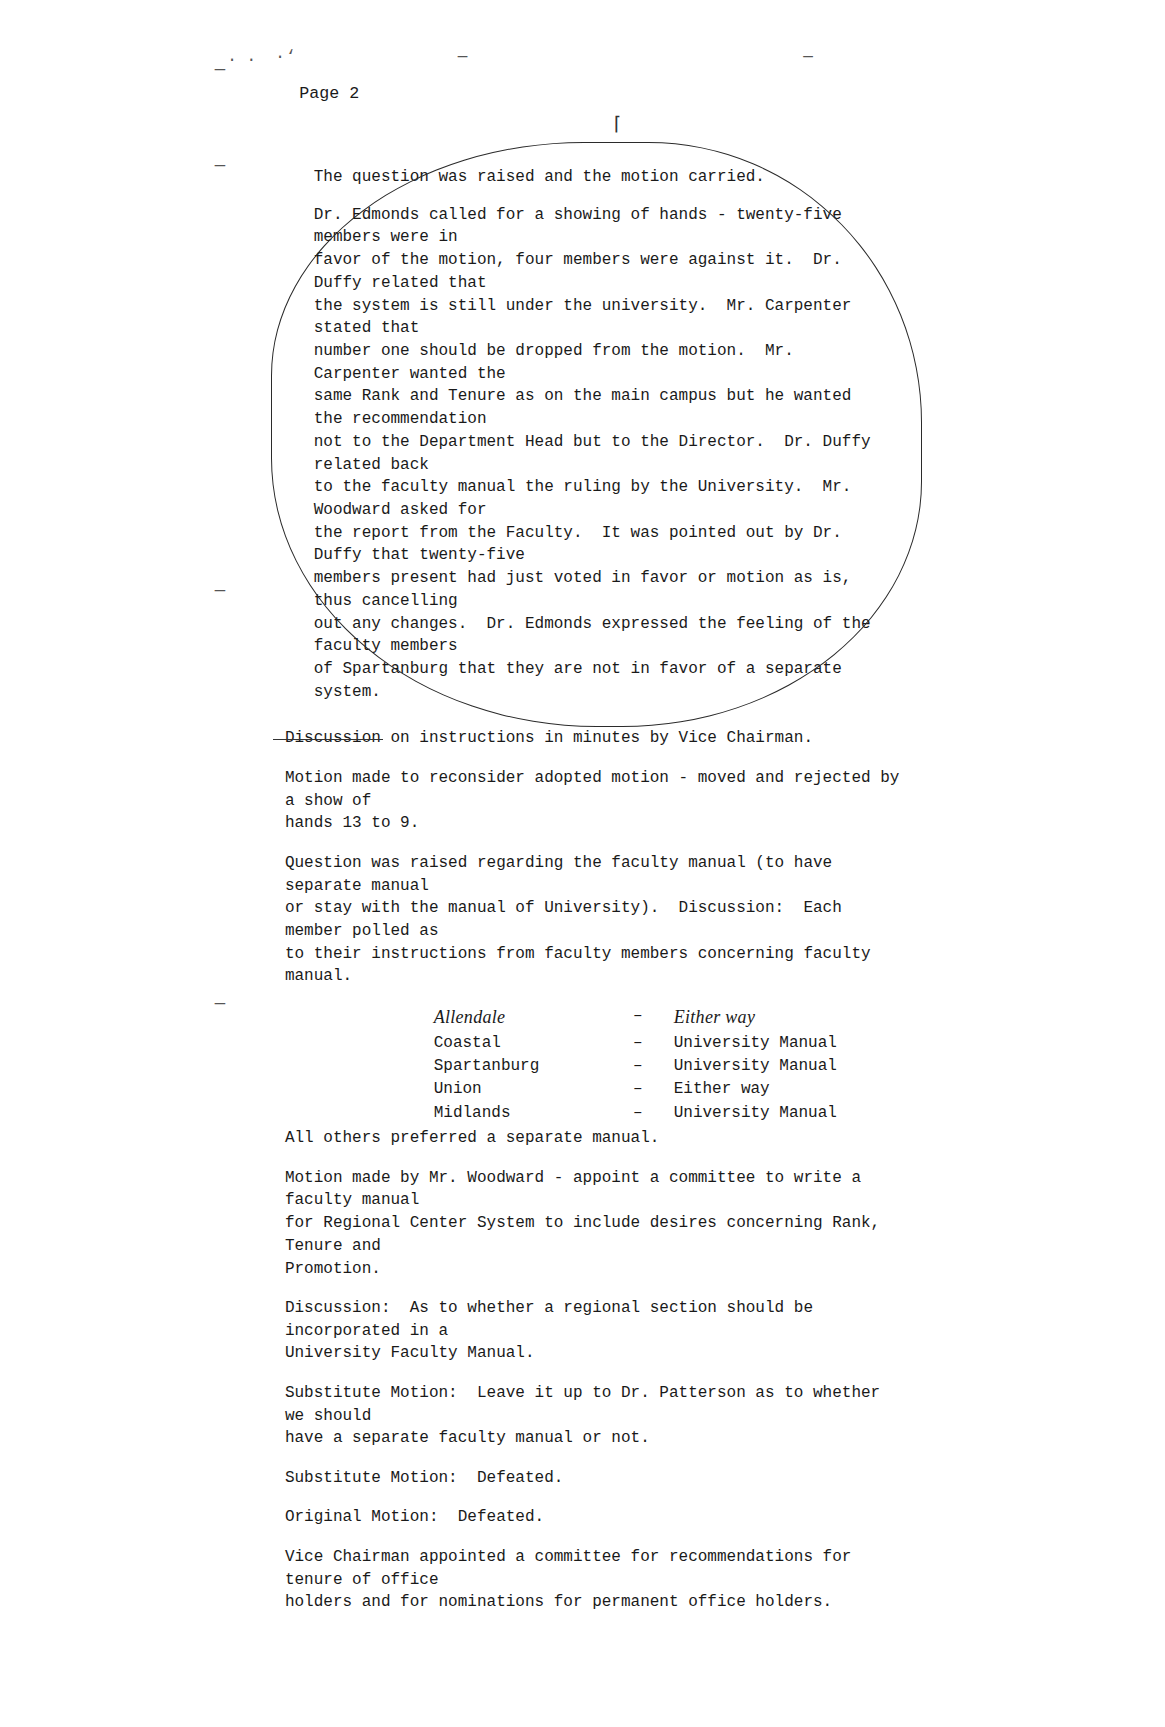— — — — . . · ‘ — — ⌈
Page 2
The question was raised and the motion carried.
Dr. Edmonds called for a showing of hands - twenty-five members were in favor of the motion, four members were against it. Dr. Duffy related that the system is still under the university. Mr. Carpenter stated that number one should be dropped from the motion. Mr. Carpenter wanted the same Rank and Tenure as on the main campus but he wanted the recommendation not to the Department Head but to the Director. Dr. Duffy related back to the faculty manual the ruling by the University. Mr. Woodward asked for the report from the Faculty. It was pointed out by Dr. Duffy that twenty-five members present had just voted in favor or motion as is, thus cancelling out any changes. Dr. Edmonds expressed the feeling of the faculty members of Spartanburg that they are not in favor of a separate system.
Discussion on instructions in minutes by Vice Chairman.
Motion made to reconsider adopted motion - moved and rejected by a show of hands 13 to 9.
Question was raised regarding the faculty manual (to have separate manual or stay with the manual of University). Discussion: Each member polled as to their instructions from faculty members concerning faculty manual.
| Allendale | – | Either way |
| Coastal | – | University Manual |
| Spartanburg | – | University Manual |
| Union | – | Either way |
| Midlands | – | University Manual |
All others preferred a separate manual.
Motion made by Mr. Woodward - appoint a committee to write a faculty manual for Regional Center System to include desires concerning Rank, Tenure and Promotion.
Discussion: As to whether a regional section should be incorporated in a University Faculty Manual.
Substitute Motion: Leave it up to Dr. Patterson as to whether we should have a separate faculty manual or not.
Substitute Motion: Defeated.
Original Motion: Defeated.
Vice Chairman appointed a committee for recommendations for tenure of office holders and for nominations for permanent office holders.